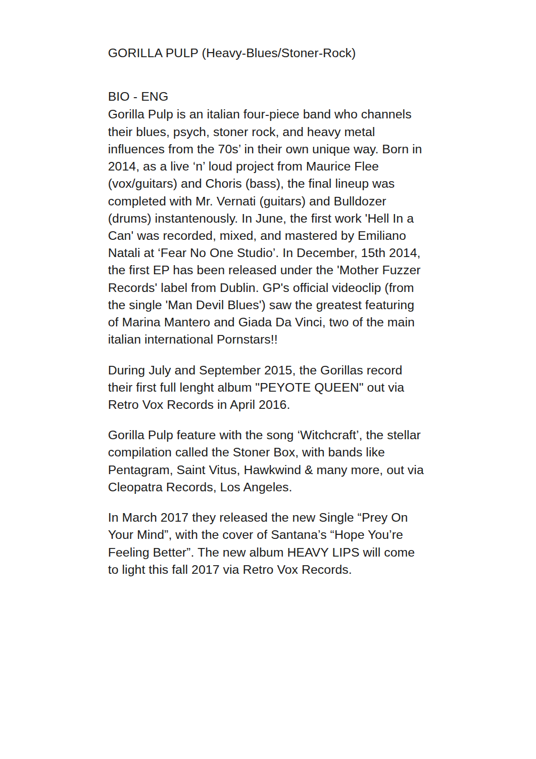GORILLA PULP (Heavy-Blues/Stoner-Rock)
BIO - ENG
Gorilla Pulp is an italian four-piece band who channels their blues, psych, stoner rock, and heavy metal influences from the 70s’ in their own unique way. Born in 2014, as a live ‘n’ loud project from Maurice Flee (vox/guitars) and Choris (bass), the final lineup was completed with Mr. Vernati (guitars) and Bulldozer (drums) instantenously. In June, the first work 'Hell In a Can' was recorded, mixed, and mastered by Emiliano Natali at ‘Fear No One Studio’. In December, 15th 2014, the first EP has been released under the 'Mother Fuzzer Records' label from Dublin. GP's official videoclip (from the single 'Man Devil Blues') saw the greatest featuring of Marina Mantero and Giada Da Vinci, two of the main italian international Pornstars!!
During July and September 2015, the Gorillas record their first full lenght album "PEYOTE QUEEN" out via Retro Vox Records in April 2016.
Gorilla Pulp feature with the song ‘Witchcraft’, the stellar compilation called the Stoner Box, with bands like Pentagram, Saint Vitus, Hawkwind & many more, out via Cleopatra Records, Los Angeles.
In March 2017 they released the new Single “Prey On Your Mind”, with the cover of Santana’s “Hope You’re Feeling Better”. The new album HEAVY LIPS will come to light this fall 2017 via Retro Vox Records.